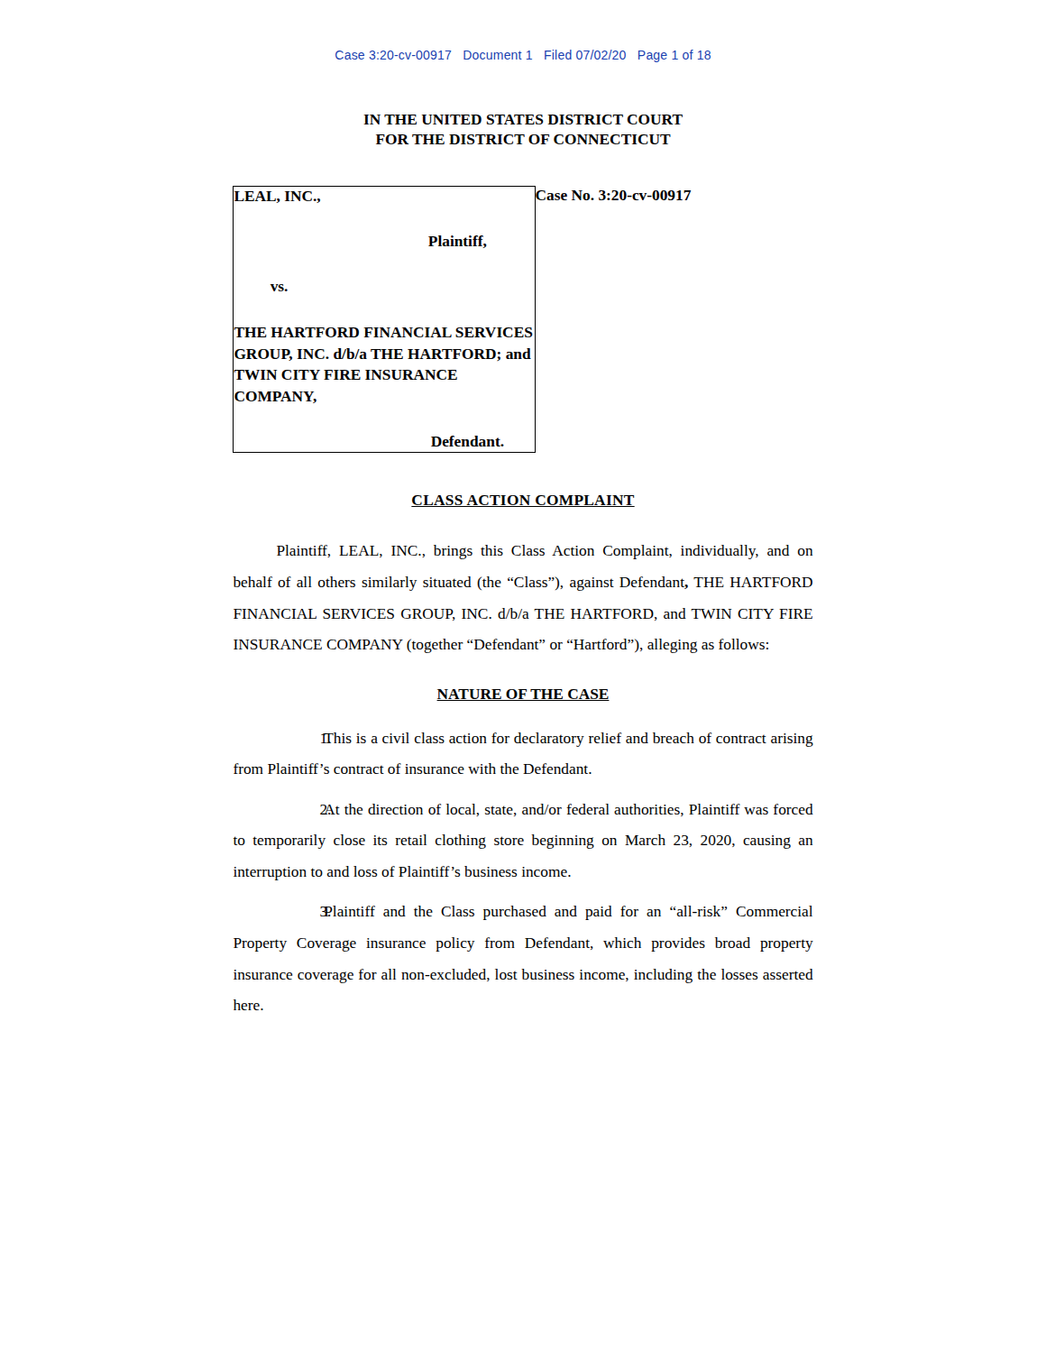Case 3:20-cv-00917 Document 1 Filed 07/02/20 Page 1 of 18
IN THE UNITED STATES DISTRICT COURT
FOR THE DISTRICT OF CONNECTICUT
| LEAL, INC., Plaintiff, vs. THE HARTFORD FINANCIAL SERVICES GROUP, INC. d/b/a THE HARTFORD; and TWIN CITY FIRE INSURANCE COMPANY, Defendant. | Case No. 3:20-cv-00917 |
CLASS ACTION COMPLAINT
Plaintiff, LEAL, INC., brings this Class Action Complaint, individually, and on behalf of all others similarly situated (the “Class”), against Defendant, THE HARTFORD FINANCIAL SERVICES GROUP, INC. d/b/a THE HARTFORD, and TWIN CITY FIRE INSURANCE COMPANY (together “Defendant” or “Hartford”), alleging as follows:
NATURE OF THE CASE
1. This is a civil class action for declaratory relief and breach of contract arising from Plaintiff’s contract of insurance with the Defendant.
2. At the direction of local, state, and/or federal authorities, Plaintiff was forced to temporarily close its retail clothing store beginning on March 23, 2020, causing an interruption to and loss of Plaintiff’s business income.
3. Plaintiff and the Class purchased and paid for an “all-risk” Commercial Property Coverage insurance policy from Defendant, which provides broad property insurance coverage for all non-excluded, lost business income, including the losses asserted here.